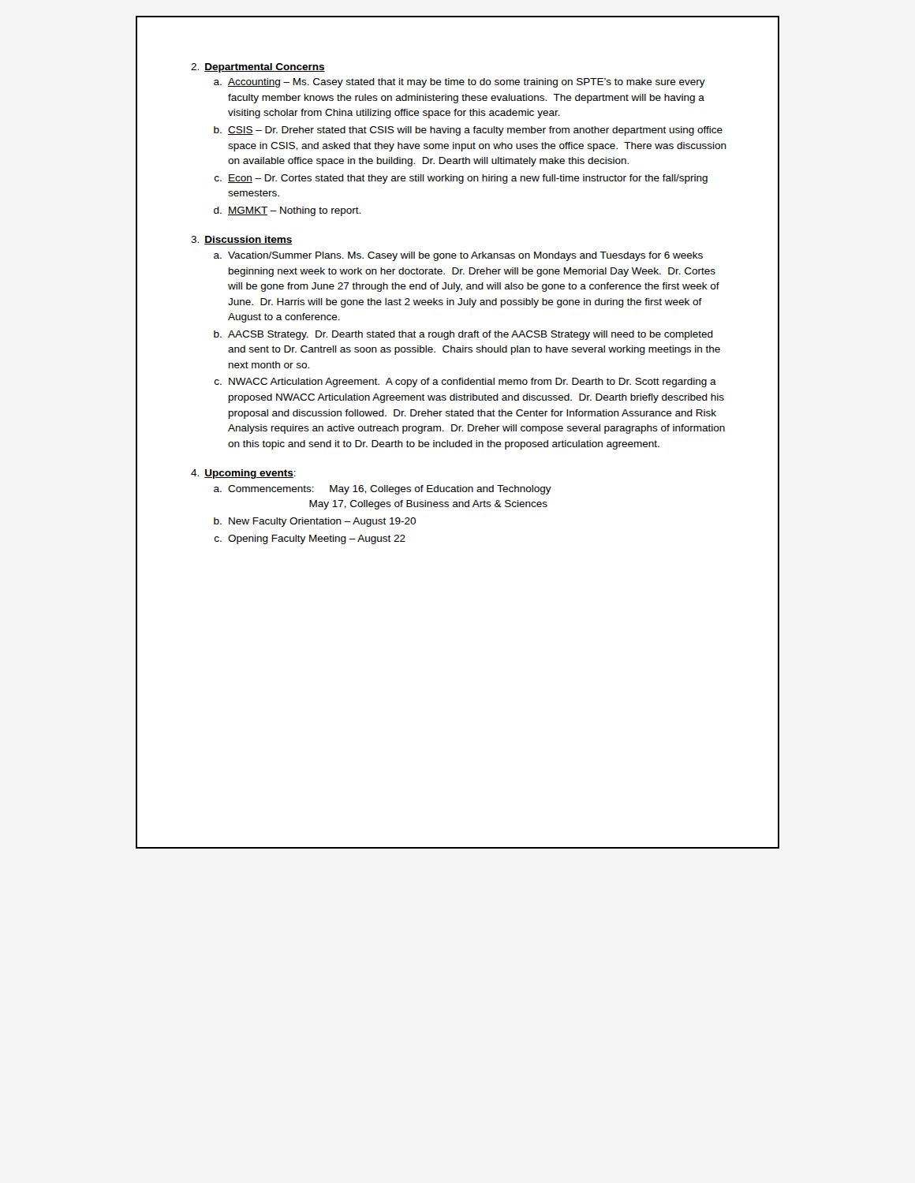2. Departmental Concerns
Accounting – Ms. Casey stated that it may be time to do some training on SPTE’s to make sure every faculty member knows the rules on administering these evaluations. The department will be having a visiting scholar from China utilizing office space for this academic year.
CSIS – Dr. Dreher stated that CSIS will be having a faculty member from another department using office space in CSIS, and asked that they have some input on who uses the office space. There was discussion on available office space in the building. Dr. Dearth will ultimately make this decision.
Econ – Dr. Cortes stated that they are still working on hiring a new full-time instructor for the fall/spring semesters.
MGMKT – Nothing to report.
3. Discussion items
Vacation/Summer Plans. Ms. Casey will be gone to Arkansas on Mondays and Tuesdays for 6 weeks beginning next week to work on her doctorate. Dr. Dreher will be gone Memorial Day Week. Dr. Cortes will be gone from June 27 through the end of July, and will also be gone to a conference the first week of June. Dr. Harris will be gone the last 2 weeks in July and possibly be gone in during the first week of August to a conference.
AACSB Strategy. Dr. Dearth stated that a rough draft of the AACSB Strategy will need to be completed and sent to Dr. Cantrell as soon as possible. Chairs should plan to have several working meetings in the next month or so.
NWACC Articulation Agreement. A copy of a confidential memo from Dr. Dearth to Dr. Scott regarding a proposed NWACC Articulation Agreement was distributed and discussed. Dr. Dearth briefly described his proposal and discussion followed. Dr. Dreher stated that the Center for Information Assurance and Risk Analysis requires an active outreach program. Dr. Dreher will compose several paragraphs of information on this topic and send it to Dr. Dearth to be included in the proposed articulation agreement.
4. Upcoming events:
Commencements: May 16, Colleges of Education and Technology May 17, Colleges of Business and Arts & Sciences
New Faculty Orientation – August 19-20
Opening Faculty Meeting – August 22